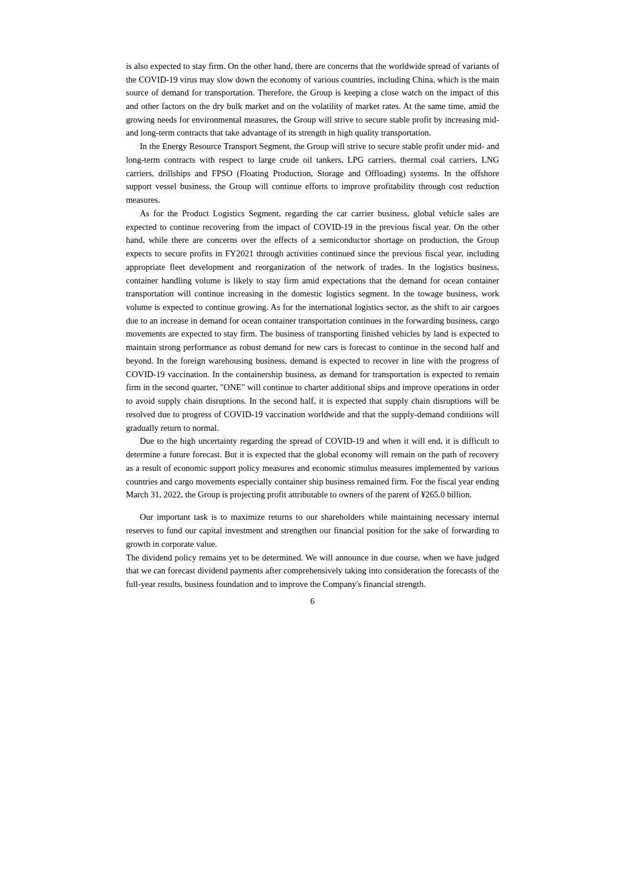is also expected to stay firm. On the other hand, there are concerns that the worldwide spread of variants of the COVID-19 virus may slow down the economy of various countries, including China, which is the main source of demand for transportation. Therefore, the Group is keeping a close watch on the impact of this and other factors on the dry bulk market and on the volatility of market rates. At the same time, amid the growing needs for environmental measures, the Group will strive to secure stable profit by increasing mid- and long-term contracts that take advantage of its strength in high quality transportation.
In the Energy Resource Transport Segment, the Group will strive to secure stable profit under mid- and long-term contracts with respect to large crude oil tankers, LPG carriers, thermal coal carriers, LNG carriers, drillships and FPSO (Floating Production, Storage and Offloading) systems. In the offshore support vessel business, the Group will continue efforts to improve profitability through cost reduction measures.
As for the Product Logistics Segment, regarding the car carrier business, global vehicle sales are expected to continue recovering from the impact of COVID-19 in the previous fiscal year. On the other hand, while there are concerns over the effects of a semiconductor shortage on production, the Group expects to secure profits in FY2021 through activities continued since the previous fiscal year, including appropriate fleet development and reorganization of the network of trades. In the logistics business, container handling volume is likely to stay firm amid expectations that the demand for ocean container transportation will continue increasing in the domestic logistics segment. In the towage business, work volume is expected to continue growing. As for the international logistics sector, as the shift to air cargoes due to an increase in demand for ocean container transportation continues in the forwarding business, cargo movements are expected to stay firm. The business of transporting finished vehicles by land is expected to maintain strong performance as robust demand for new cars is forecast to continue in the second half and beyond. In the foreign warehousing business, demand is expected to recover in line with the progress of COVID-19 vaccination. In the containership business, as demand for transportation is expected to remain firm in the second quarter, "ONE" will continue to charter additional ships and improve operations in order to avoid supply chain disruptions. In the second half, it is expected that supply chain disruptions will be resolved due to progress of COVID-19 vaccination worldwide and that the supply-demand conditions will gradually return to normal.
Due to the high uncertainty regarding the spread of COVID-19 and when it will end, it is difficult to determine a future forecast. But it is expected that the global economy will remain on the path of recovery as a result of economic support policy measures and economic stimulus measures implemented by various countries and cargo movements especially container ship business remained firm. For the fiscal year ending March 31, 2022, the Group is projecting profit attributable to owners of the parent of ¥265.0 billion.
Our important task is to maximize returns to our shareholders while maintaining necessary internal reserves to fund our capital investment and strengthen our financial position for the sake of forwarding to growth in corporate value.
The dividend policy remains yet to be determined. We will announce in due course, when we have judged that we can forecast dividend payments after comprehensively taking into consideration the forecasts of the full-year results, business foundation and to improve the Company's financial strength.
6